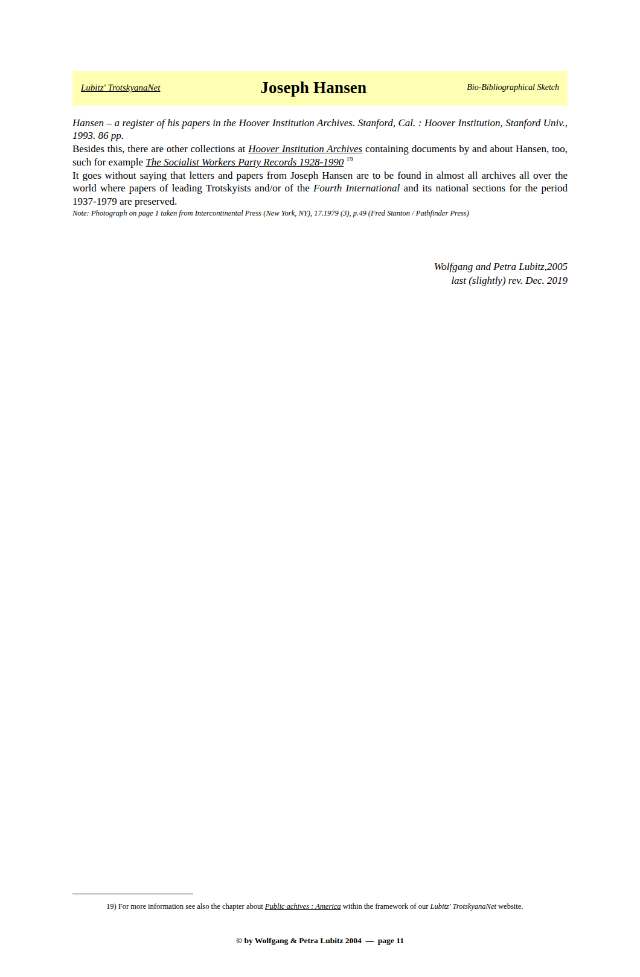Lubitz' TrotskyanaNet
Joseph Hansen
Bio-Bibliographical Sketch
Hansen – a register of his papers in the Hoover Institution Archives. Stanford, Cal. : Hoover Institution, Stanford Univ., 1993. 86 pp.
Besides this, there are other collections at Hoover Institution Archives containing documents by and about Hansen, too, such for example The Socialist Workers Party Records 1928-1990 19
It goes without saying that letters and papers from Joseph Hansen are to be found in almost all archives all over the world where papers of leading Trotskyists and/or of the Fourth International and its national sections for the period 1937-1979 are preserved.
Note: Photograph on page 1 taken from Intercontinental Press (New York, NY), 17.1979 (3), p.49 (Fred Stanton / Pathfinder Press)
Wolfgang and Petra Lubitz,2005
last (slightly) rev. Dec. 2019
19) For more information see also the chapter about Public achives : America within the framework of our Lubitz' TrotskyanaNet website.
© by Wolfgang & Petra Lubitz 2004 — page 11